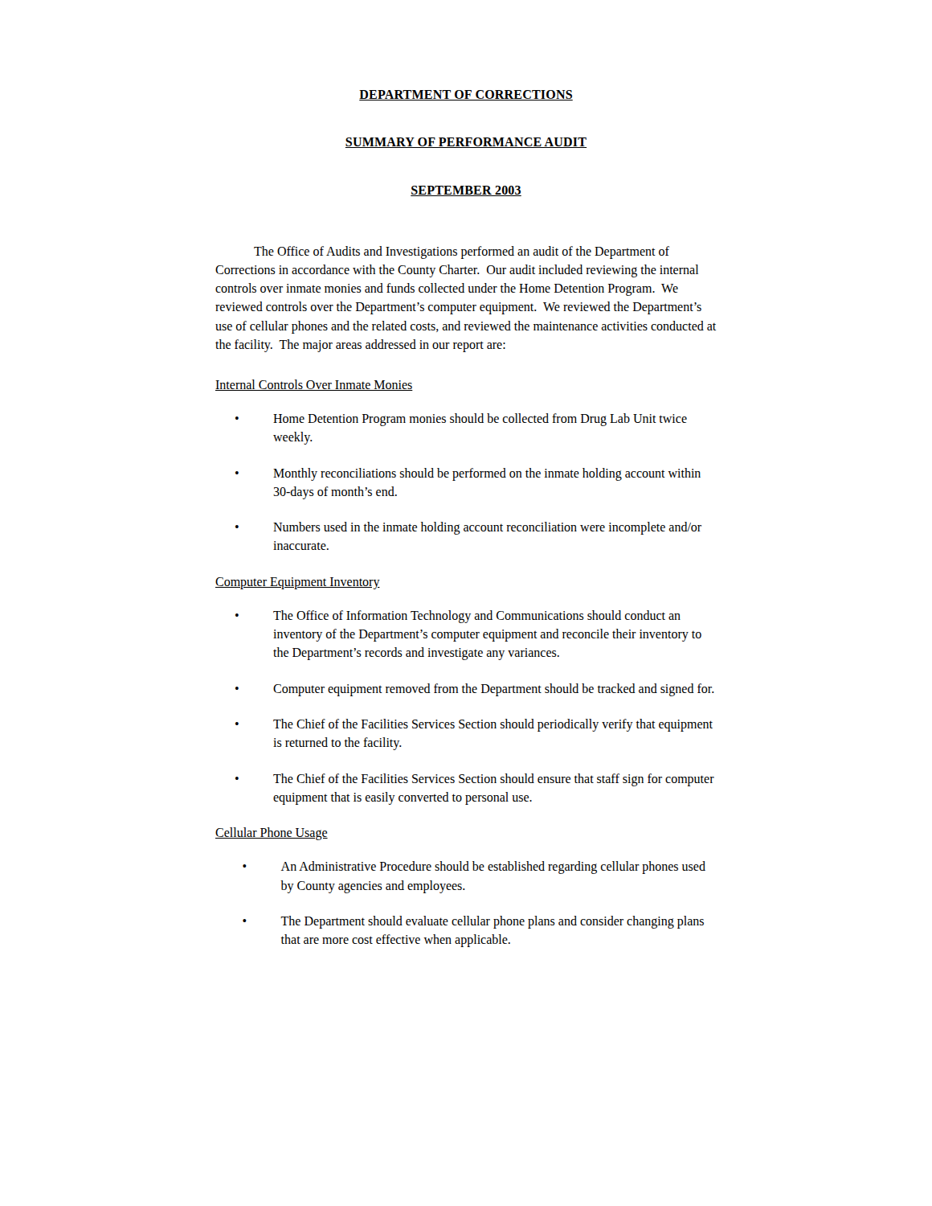Department of Corrections
Summary of Performance Audit
September 2003
The Office of Audits and Investigations performed an audit of the Department of Corrections in accordance with the County Charter. Our audit included reviewing the internal controls over inmate monies and funds collected under the Home Detention Program. We reviewed controls over the Department’s computer equipment. We reviewed the Department’s use of cellular phones and the related costs, and reviewed the maintenance activities conducted at the facility. The major areas addressed in our report are:
Internal Controls Over Inmate Monies
Home Detention Program monies should be collected from Drug Lab Unit twice weekly.
Monthly reconciliations should be performed on the inmate holding account within 30-days of month’s end.
Numbers used in the inmate holding account reconciliation were incomplete and/or inaccurate.
Computer Equipment Inventory
The Office of Information Technology and Communications should conduct an inventory of the Department’s computer equipment and reconcile their inventory to the Department’s records and investigate any variances.
Computer equipment removed from the Department should be tracked and signed for.
The Chief of the Facilities Services Section should periodically verify that equipment is returned to the facility.
The Chief of the Facilities Services Section should ensure that staff sign for computer equipment that is easily converted to personal use.
Cellular Phone Usage
An Administrative Procedure should be established regarding cellular phones used by County agencies and employees.
The Department should evaluate cellular phone plans and consider changing plans that are more cost effective when applicable.